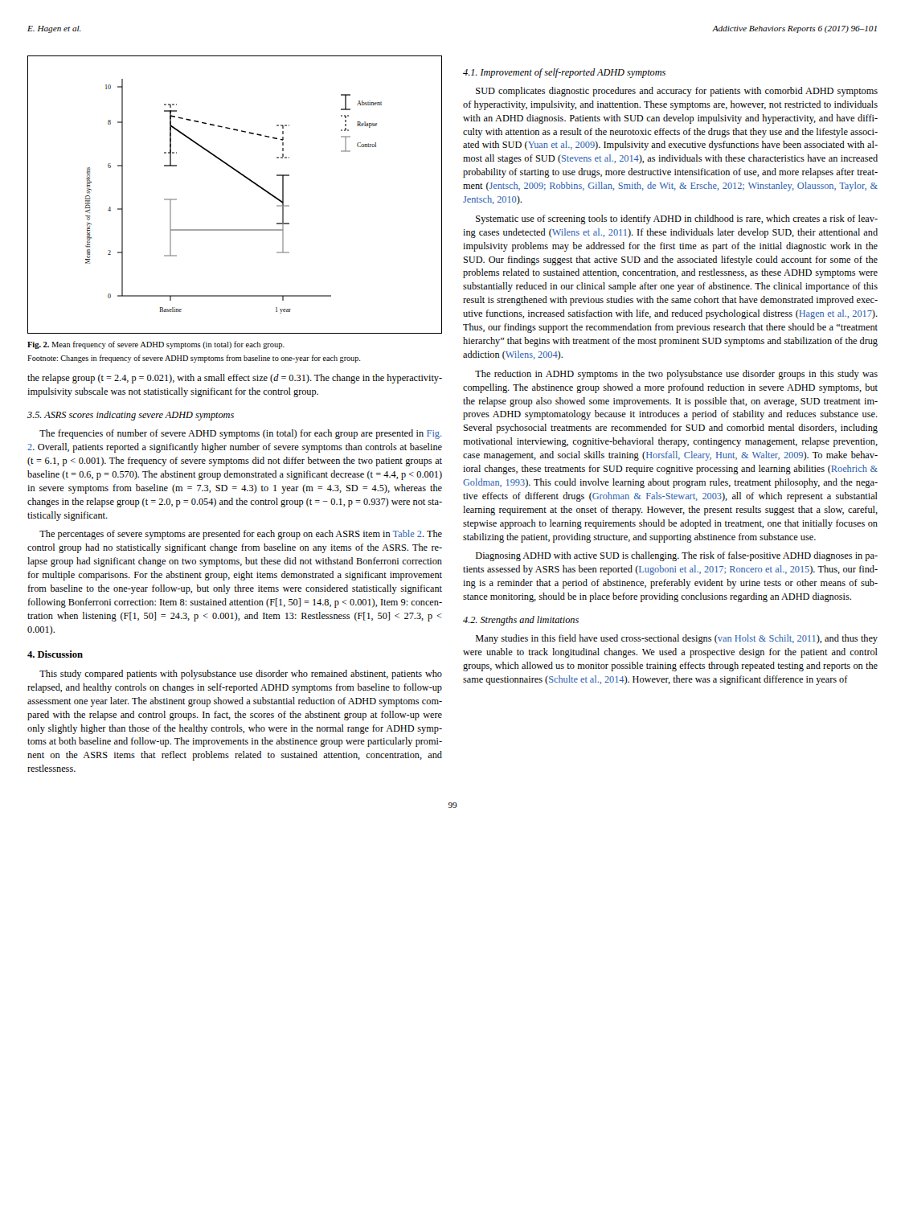E. Hagen et al. Addictive Behaviors Reports 6 (2017) 96–101
0 2 4 6 8 10 Mean frequency of ADHD symptoms Baseline 1 year Abstinent Relapse Control
Fig. 2. Mean frequency of severe ADHD symptoms (in total) for each group.
Footnote: Changes in frequency of severe ADHD symptoms from baseline to one-year for each group.
the relapse group (t = 2.4, p = 0.021), with a small effect size (d = 0.31). The change in the hyperactivity-impulsivity subscale was not statistically significant for the control group.
3.5. ASRS scores indicating severe ADHD symptoms
The frequencies of number of severe ADHD symptoms (in total) for each group are presented in Fig. 2. Overall, patients reported a significantly higher number of severe symptoms than controls at baseline (t = 6.1, p < 0.001). The frequency of severe symptoms did not differ between the two patient groups at baseline (t = 0.6, p = 0.570). The abstinent group demonstrated a significant decrease (t = 4.4, p < 0.001) in severe symptoms from baseline (m = 7.3, SD = 4.3) to 1 year (m = 4.3, SD = 4.5), whereas the changes in the relapse group (t = 2.0, p = 0.054) and the control group (t = − 0.1, p = 0.937) were not statistically significant.
The percentages of severe symptoms are presented for each group on each ASRS item in Table 2. The control group had no statistically significant change from baseline on any items of the ASRS. The relapse group had significant change on two symptoms, but these did not withstand Bonferroni correction for multiple comparisons. For the abstinent group, eight items demonstrated a significant improvement from baseline to the one-year follow-up, but only three items were considered statistically significant following Bonferroni correction: Item 8: sustained attention (F[1, 50] = 14.8, p < 0.001), Item 9: concentration when listening (F[1, 50] = 24.3, p < 0.001), and Item 13: Restlessness (F[1, 50] < 27.3, p < 0.001).
4. Discussion
This study compared patients with polysubstance use disorder who remained abstinent, patients who relapsed, and healthy controls on changes in self-reported ADHD symptoms from baseline to follow-up assessment one year later. The abstinent group showed a substantial reduction of ADHD symptoms compared with the relapse and control groups. In fact, the scores of the abstinent group at follow-up were only slightly higher than those of the healthy controls, who were in the normal range for ADHD symptoms at both baseline and follow-up. The improvements in the abstinence group were particularly prominent on the ASRS items that reflect problems related to sustained attention, concentration, and restlessness.
4.1. Improvement of self-reported ADHD symptoms
SUD complicates diagnostic procedures and accuracy for patients with comorbid ADHD symptoms of hyperactivity, impulsivity, and inattention. These symptoms are, however, not restricted to individuals with an ADHD diagnosis. Patients with SUD can develop impulsivity and hyperactivity, and have difficulty with attention as a result of the neurotoxic effects of the drugs that they use and the lifestyle associated with SUD (Yuan et al., 2009). Impulsivity and executive dysfunctions have been associated with almost all stages of SUD (Stevens et al., 2014), as individuals with these characteristics have an increased probability of starting to use drugs, more destructive intensification of use, and more relapses after treatment (Jentsch, 2009; Robbins, Gillan, Smith, de Wit, & Ersche, 2012; Winstanley, Olausson, Taylor, & Jentsch, 2010).
Systematic use of screening tools to identify ADHD in childhood is rare, which creates a risk of leaving cases undetected (Wilens et al., 2011). If these individuals later develop SUD, their attentional and impulsivity problems may be addressed for the first time as part of the initial diagnostic work in the SUD. Our findings suggest that active SUD and the associated lifestyle could account for some of the problems related to sustained attention, concentration, and restlessness, as these ADHD symptoms were substantially reduced in our clinical sample after one year of abstinence. The clinical importance of this result is strengthened with previous studies with the same cohort that have demonstrated improved executive functions, increased satisfaction with life, and reduced psychological distress (Hagen et al., 2017). Thus, our findings support the recommendation from previous research that there should be a “treatment hierarchy” that begins with treatment of the most prominent SUD symptoms and stabilization of the drug addiction (Wilens, 2004).
The reduction in ADHD symptoms in the two polysubstance use disorder groups in this study was compelling. The abstinence group showed a more profound reduction in severe ADHD symptoms, but the relapse group also showed some improvements. It is possible that, on average, SUD treatment improves ADHD symptomatology because it introduces a period of stability and reduces substance use. Several psychosocial treatments are recommended for SUD and comorbid mental disorders, including motivational interviewing, cognitive-behavioral therapy, contingency management, relapse prevention, case management, and social skills training (Horsfall, Cleary, Hunt, & Walter, 2009). To make behavioral changes, these treatments for SUD require cognitive processing and learning abilities (Roehrich & Goldman, 1993). This could involve learning about program rules, treatment philosophy, and the negative effects of different drugs (Grohman & Fals-Stewart, 2003), all of which represent a substantial learning requirement at the onset of therapy. However, the present results suggest that a slow, careful, stepwise approach to learning requirements should be adopted in treatment, one that initially focuses on stabilizing the patient, providing structure, and supporting abstinence from substance use.
Diagnosing ADHD with active SUD is challenging. The risk of false-positive ADHD diagnoses in patients assessed by ASRS has been reported (Lugoboni et al., 2017; Roncero et al., 2015). Thus, our finding is a reminder that a period of abstinence, preferably evident by urine tests or other means of substance monitoring, should be in place before providing conclusions regarding an ADHD diagnosis.
4.2. Strengths and limitations
Many studies in this field have used cross-sectional designs (van Holst & Schilt, 2011), and thus they were unable to track longitudinal changes. We used a prospective design for the patient and control groups, which allowed us to monitor possible training effects through repeated testing and reports on the same questionnaires (Schulte et al., 2014). However, there was a significant difference in years of
99